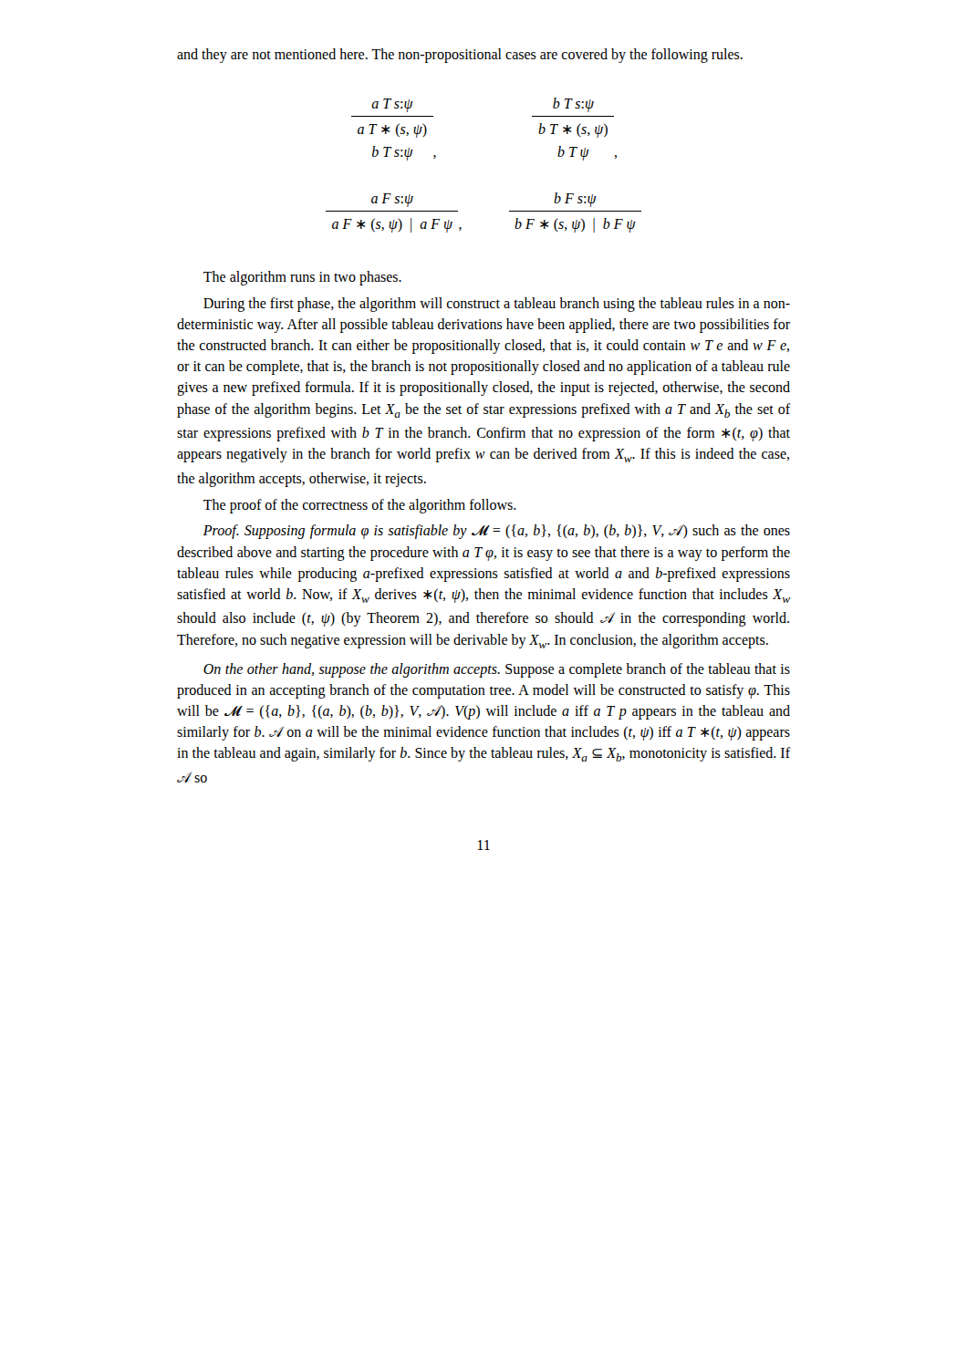and they are not mentioned here. The non-propositional cases are covered by the following rules.
| a T s : ψ a T ∗ ( s , ψ ) b T s : ψ , | b T s : ψ b T ∗ ( s , ψ ) b T ψ , |
| a F s : ψ a F ∗ ( s , ψ ) / a F ψ , | b F s : ψ b F ∗ ( s , ψ ) / b F ψ |
The algorithm runs in two phases.
During the first phase, the algorithm will construct a tableau branch using the tableau rules in a non-deterministic way. After all possible tableau derivations have been applied, there are two possibilities for the constructed branch. It can either be propositionally closed, that is, it could contain w T e and w F e, or it can be complete, that is, the branch is not propositionally closed and no application of a tableau rule gives a new prefixed formula. If it is propositionally closed, the input is rejected, otherwise, the second phase of the algorithm begins. Let Xa be the set of star expressions prefixed with a T and Xb the set of star expressions prefixed with b T in the branch. Confirm that no expression of the form ∗(t, φ) that appears negatively in the branch for world prefix w can be derived from Xw. If this is indeed the case, the algorithm accepts, otherwise, it rejects.
The proof of the correctness of the algorithm follows.
Proof. Supposing formula φ is satisfiable by 𝓜 = ({a, b}, {(a, b), (b, b)}, V, 𝒜) such as the ones described above and starting the procedure with a T φ, it is easy to see that there is a way to perform the tableau rules while producing a-prefixed expressions satisfied at world a and b-prefixed expressions satisfied at world b. Now, if Xw derives ∗(t, ψ), then the minimal evidence function that includes Xw should also include (t, ψ) (by Theorem 2), and therefore so should 𝒜 in the corresponding world. Therefore, no such negative expression will be derivable by Xw. In conclusion, the algorithm accepts.
On the other hand, suppose the algorithm accepts. Suppose a complete branch of the tableau that is produced in an accepting branch of the computation tree. A model will be constructed to satisfy φ. This will be 𝓜 = ({a, b}, {(a, b), (b, b)}, V, 𝒜). V(p) will include a iff a T p appears in the tableau and similarly for b. 𝒜 on a will be the minimal evidence function that includes (t, ψ) iff a T ∗(t, ψ) appears in the tableau and again, similarly for b. Since by the tableau rules, Xa ⊆ Xb, monotonicity is satisfied. If 𝒜 so
11